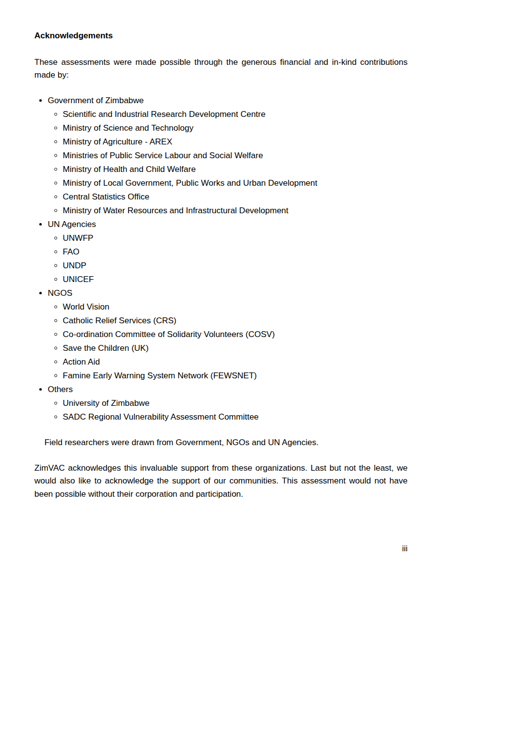Acknowledgements
These assessments were made possible through the generous financial and in-kind contributions made by:
Government of Zimbabwe
Scientific and Industrial Research Development Centre
Ministry of Science and Technology
Ministry of Agriculture - AREX
Ministries of Public Service Labour and Social Welfare
Ministry of Health and Child Welfare
Ministry of Local Government, Public Works and Urban Development
Central Statistics Office
Ministry of Water Resources and Infrastructural Development
UN Agencies
UNWFP
FAO
UNDP
UNICEF
NGOS
World Vision
Catholic Relief Services (CRS)
Co-ordination Committee of Solidarity Volunteers (COSV)
Save the Children (UK)
Action Aid
Famine Early Warning System Network (FEWSNET)
Others
University of Zimbabwe
SADC Regional Vulnerability Assessment Committee
Field researchers were drawn from Government, NGOs and UN Agencies.
ZimVAC acknowledges this invaluable support from these organizations. Last but not the least, we would also like to acknowledge the support of our communities. This assessment would not have been possible without their corporation and participation.
iii